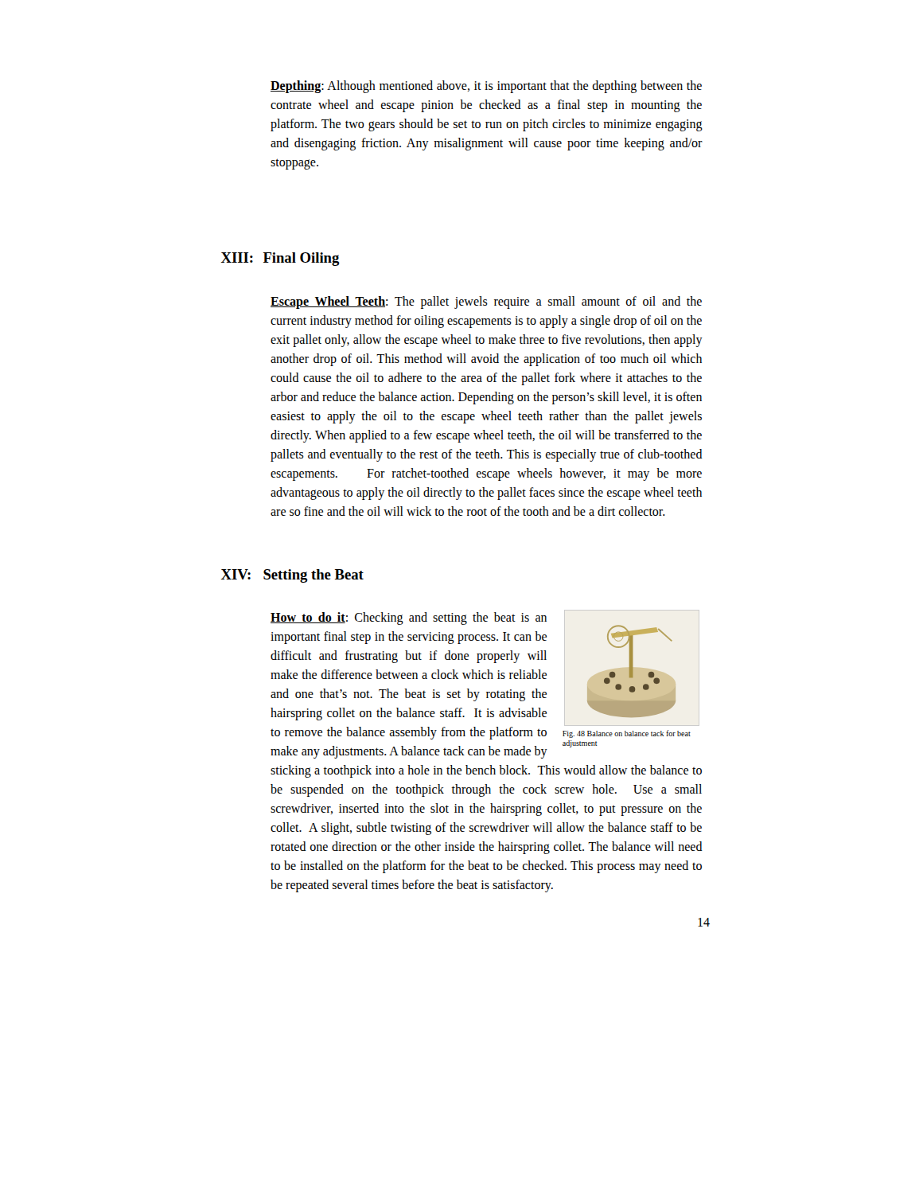Depthing: Although mentioned above, it is important that the depthing between the contrate wheel and escape pinion be checked as a final step in mounting the platform. The two gears should be set to run on pitch circles to minimize engaging and disengaging friction. Any misalignment will cause poor time keeping and/or stoppage.
XIII: Final Oiling
Escape Wheel Teeth: The pallet jewels require a small amount of oil and the current industry method for oiling escapements is to apply a single drop of oil on the exit pallet only, allow the escape wheel to make three to five revolutions, then apply another drop of oil. This method will avoid the application of too much oil which could cause the oil to adhere to the area of the pallet fork where it attaches to the arbor and reduce the balance action. Depending on the person’s skill level, it is often easiest to apply the oil to the escape wheel teeth rather than the pallet jewels directly. When applied to a few escape wheel teeth, the oil will be transferred to the pallets and eventually to the rest of the teeth. This is especially true of club-toothed escapements. For ratchet-toothed escape wheels however, it may be more advantageous to apply the oil directly to the pallet faces since the escape wheel teeth are so fine and the oil will wick to the root of the tooth and be a dirt collector.
XIV: Setting the Beat
Fig. 48 Balance on balance tack for beat adjustment
How to do it: Checking and setting the beat is an important final step in the servicing process. It can be difficult and frustrating but if done properly will make the difference between a clock which is reliable and one that’s not. The beat is set by rotating the hairspring collet on the balance staff. It is advisable to remove the balance assembly from the platform to make any adjustments. A balance tack can be made by sticking a toothpick into a hole in the bench block. This would allow the balance to be suspended on the toothpick through the cock screw hole. Use a small screwdriver, inserted into the slot in the hairspring collet, to put pressure on the collet. A slight, subtle twisting of the screwdriver will allow the balance staff to be rotated one direction or the other inside the hairspring collet. The balance will need to be installed on the platform for the beat to be checked. This process may need to be repeated several times before the beat is satisfactory.
14